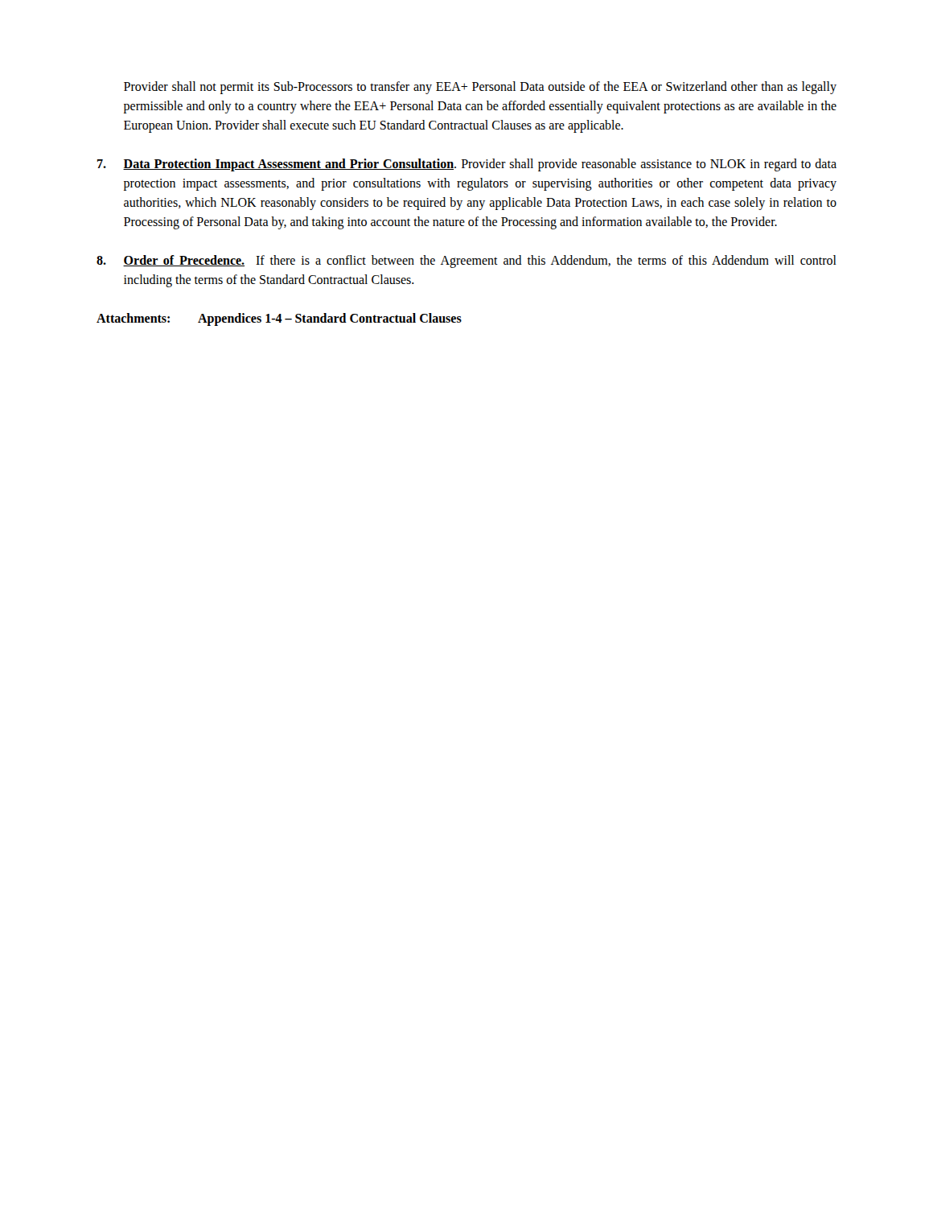Provider shall not permit its Sub-Processors to transfer any EEA+ Personal Data outside of the EEA or Switzerland other than as legally permissible and only to a country where the EEA+ Personal Data can be afforded essentially equivalent protections as are available in the European Union. Provider shall execute such EU Standard Contractual Clauses as are applicable.
Data Protection Impact Assessment and Prior Consultation. Provider shall provide reasonable assistance to NLOK in regard to data protection impact assessments, and prior consultations with regulators or supervising authorities or other competent data privacy authorities, which NLOK reasonably considers to be required by any applicable Data Protection Laws, in each case solely in relation to Processing of Personal Data by, and taking into account the nature of the Processing and information available to, the Provider.
Order of Precedence. If there is a conflict between the Agreement and this Addendum, the terms of this Addendum will control including the terms of the Standard Contractual Clauses.
Attachments: Appendices 1-4 – Standard Contractual Clauses